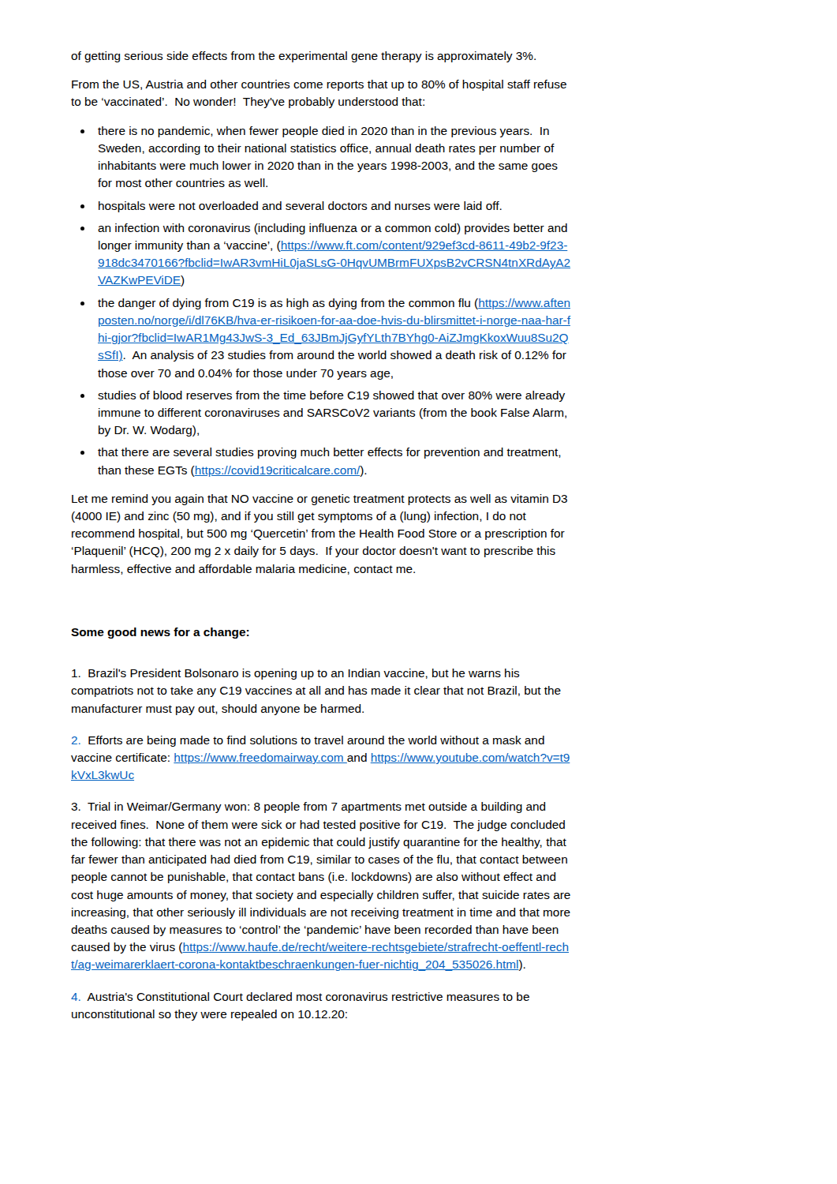of getting serious side effects from the experimental gene therapy is approximately 3%.
From the US, Austria and other countries come reports that up to 80% of hospital staff refuse to be ‘vaccinated’. No wonder! They've probably understood that:
there is no pandemic, when fewer people died in 2020 than in the previous years. In Sweden, according to their national statistics office, annual death rates per number of inhabitants were much lower in 2020 than in the years 1998-2003, and the same goes for most other countries as well.
hospitals were not overloaded and several doctors and nurses were laid off.
an infection with coronavirus (including influenza or a common cold) provides better and longer immunity than a ‘vaccine’, (https://www.ft.com/content/929ef3cd-8611-49b2-9f23-918dc3470166?fbclid=IwAR3vmHiL0jaSLsG-0HqvUMBrmFUXpsB2vCRSN4tnXRdAyA2VAZKwPEViDE)
the danger of dying from C19 is as high as dying from the common flu (https://www.aftenposten.no/norge/i/dl76KB/hva-er-risikoen-for-aa-doe-hvis-du-blirsmittet-i-norge-naa-har-fhi-gjor?fbclid=IwAR1Mg43JwS-3_Ed_63JBmJjGyfYLth7BYhg0-AiZJmgKkoxWuu8Su2QsSfI). An analysis of 23 studies from around the world showed a death risk of 0.12% for those over 70 and 0.04% for those under 70 years age,
studies of blood reserves from the time before C19 showed that over 80% were already immune to different coronaviruses and SARSCoV2 variants (from the book False Alarm, by Dr. W. Wodarg),
that there are several studies proving much better effects for prevention and treatment, than these EGTs (https://covid19criticalcare.com/).
Let me remind you again that NO vaccine or genetic treatment protects as well as vitamin D3 (4000 IE) and zinc (50 mg), and if you still get symptoms of a (lung) infection, I do not recommend hospital, but 500 mg ‘Quercetin’ from the Health Food Store or a prescription for ‘Plaquenil’ (HCQ), 200 mg 2 x daily for 5 days. If your doctor doesn't want to prescribe this harmless, effective and affordable malaria medicine, contact me.
Some good news for a change:
1. Brazil's President Bolsonaro is opening up to an Indian vaccine, but he warns his compatriots not to take any C19 vaccines at all and has made it clear that not Brazil, but the manufacturer must pay out, should anyone be harmed.
2. Efforts are being made to find solutions to travel around the world without a mask and vaccine certificate: https://www.freedomairway.com and https://www.youtube.com/watch?v=t9kVxL3kwUc
3. Trial in Weimar/Germany won: 8 people from 7 apartments met outside a building and received fines. None of them were sick or had tested positive for C19. The judge concluded the following: that there was not an epidemic that could justify quarantine for the healthy, that far fewer than anticipated had died from C19, similar to cases of the flu, that contact between people cannot be punishable, that contact bans (i.e. lockdowns) are also without effect and cost huge amounts of money, that society and especially children suffer, that suicide rates are increasing, that other seriously ill individuals are not receiving treatment in time and that more deaths caused by measures to ‘control’ the ‘pandemic’ have been recorded than have been caused by the virus (https://www.haufe.de/recht/weitere-rechtsgebiete/strafrecht-oeffentl-recht/ag-weimarerklaert-corona-kontaktbeschraenkungen-fuer-nichtig_204_535026.html).
4. Austria's Constitutional Court declared most coronavirus restrictive measures to be unconstitutional so they were repealed on 10.12.20: